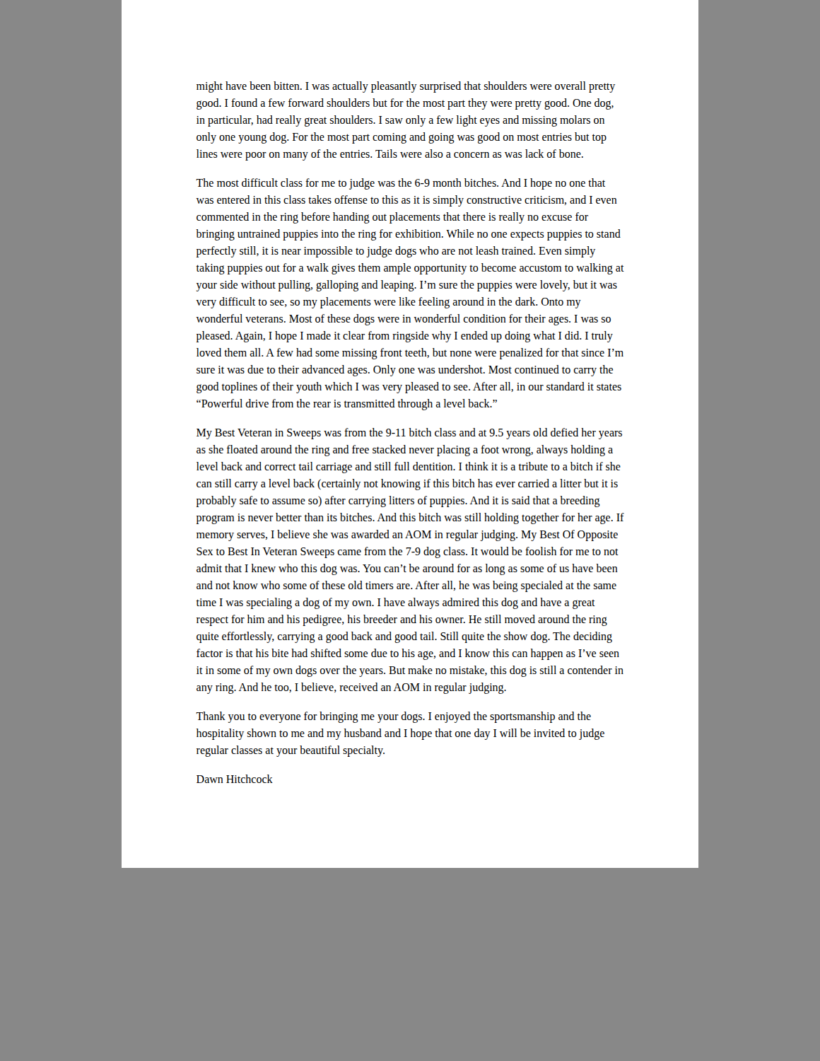might have been bitten. I was actually pleasantly surprised that shoulders were overall pretty good. I found a few forward shoulders but for the most part they were pretty good. One dog, in particular, had really great shoulders. I saw only a few light eyes and missing molars on only one young dog. For the most part coming and going was good on most entries but top lines were poor on many of the entries. Tails were also a concern as was lack of bone.
The most difficult class for me to judge was the 6-9 month bitches. And I hope no one that was entered in this class takes offense to this as it is simply constructive criticism, and I even commented in the ring before handing out placements that there is really no excuse for bringing untrained puppies into the ring for exhibition. While no one expects puppies to stand perfectly still, it is near impossible to judge dogs who are not leash trained. Even simply taking puppies out for a walk gives them ample opportunity to become accustom to walking at your side without pulling, galloping and leaping. I’m sure the puppies were lovely, but it was very difficult to see, so my placements were like feeling around in the dark. Onto my wonderful veterans. Most of these dogs were in wonderful condition for their ages. I was so pleased. Again, I hope I made it clear from ringside why I ended up doing what I did. I truly loved them all. A few had some missing front teeth, but none were penalized for that since I’m sure it was due to their advanced ages. Only one was undershot. Most continued to carry the good toplines of their youth which I was very pleased to see. After all, in our standard it states “Powerful drive from the rear is transmitted through a level back.”
My Best Veteran in Sweeps was from the 9-11 bitch class and at 9.5 years old defied her years as she floated around the ring and free stacked never placing a foot wrong, always holding a level back and correct tail carriage and still full dentition. I think it is a tribute to a bitch if she can still carry a level back (certainly not knowing if this bitch has ever carried a litter but it is probably safe to assume so) after carrying litters of puppies. And it is said that a breeding program is never better than its bitches. And this bitch was still holding together for her age. If memory serves, I believe she was awarded an AOM in regular judging. My Best Of Opposite Sex to Best In Veteran Sweeps came from the 7-9 dog class. It would be foolish for me to not admit that I knew who this dog was. You can’t be around for as long as some of us have been and not know who some of these old timers are. After all, he was being specialed at the same time I was specialing a dog of my own. I have always admired this dog and have a great respect for him and his pedigree, his breeder and his owner. He still moved around the ring quite effortlessly, carrying a good back and good tail. Still quite the show dog. The deciding factor is that his bite had shifted some due to his age, and I know this can happen as I’ve seen it in some of my own dogs over the years. But make no mistake, this dog is still a contender in any ring. And he too, I believe, received an AOM in regular judging.
Thank you to everyone for bringing me your dogs. I enjoyed the sportsmanship and the hospitality shown to me and my husband and I hope that one day I will be invited to judge regular classes at your beautiful specialty.
Dawn Hitchcock